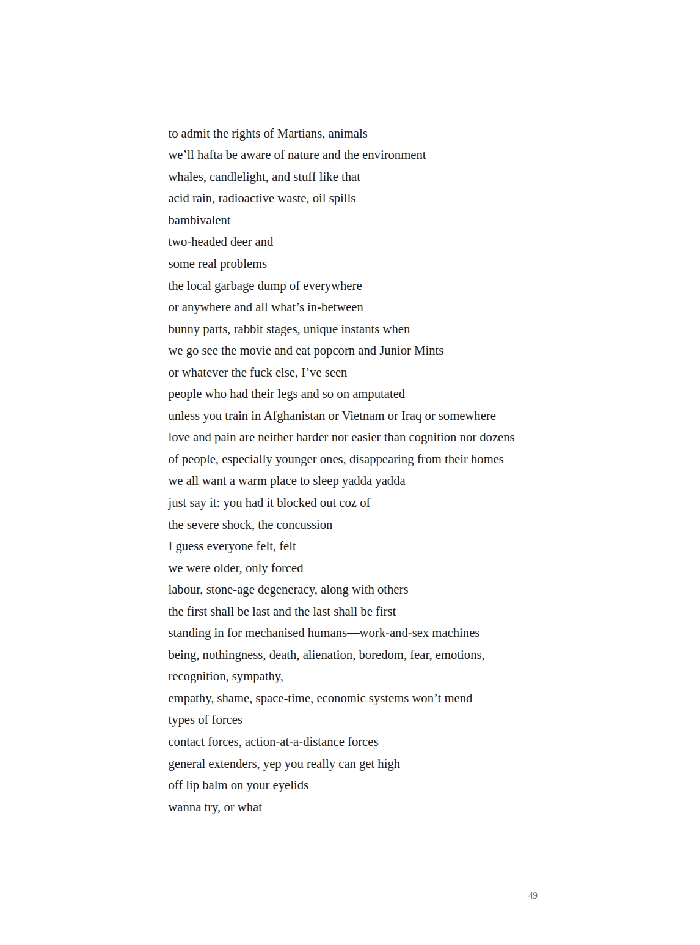to admit the rights of Martians, animals we’ll hafta be aware of nature and the environment whales, candlelight, and stuff like that acid rain, radioactive waste, oil spills bambivalent two-headed deer and some real problems the local garbage dump of everywhere or anywhere and all what’s in-between bunny parts, rabbit stages, unique instants when we go see the movie and eat popcorn and Junior Mints or whatever the fuck else, I’ve seen people who had their legs and so on amputated unless you train in Afghanistan or Vietnam or Iraq or somewhere love and pain are neither harder nor easier than cognition nor dozens of people, especially younger ones, disappearing from their homes we all want a warm place to sleep yadda yadda just say it: you had it blocked out coz of the severe shock, the concussion I guess everyone felt, felt we were older, only forced labour, stone-age degeneracy, along with others the first shall be last and the last shall be first standing in for mechanised humans—work-and-sex machines being, nothingness, death, alienation, boredom, fear, emotions, recognition, sympathy, empathy, shame, space-time, economic systems won’t mend types of forces contact forces, action-at-a-distance forces general extenders, yep you really can get high off lip balm on your eyelids wanna try, or what
49